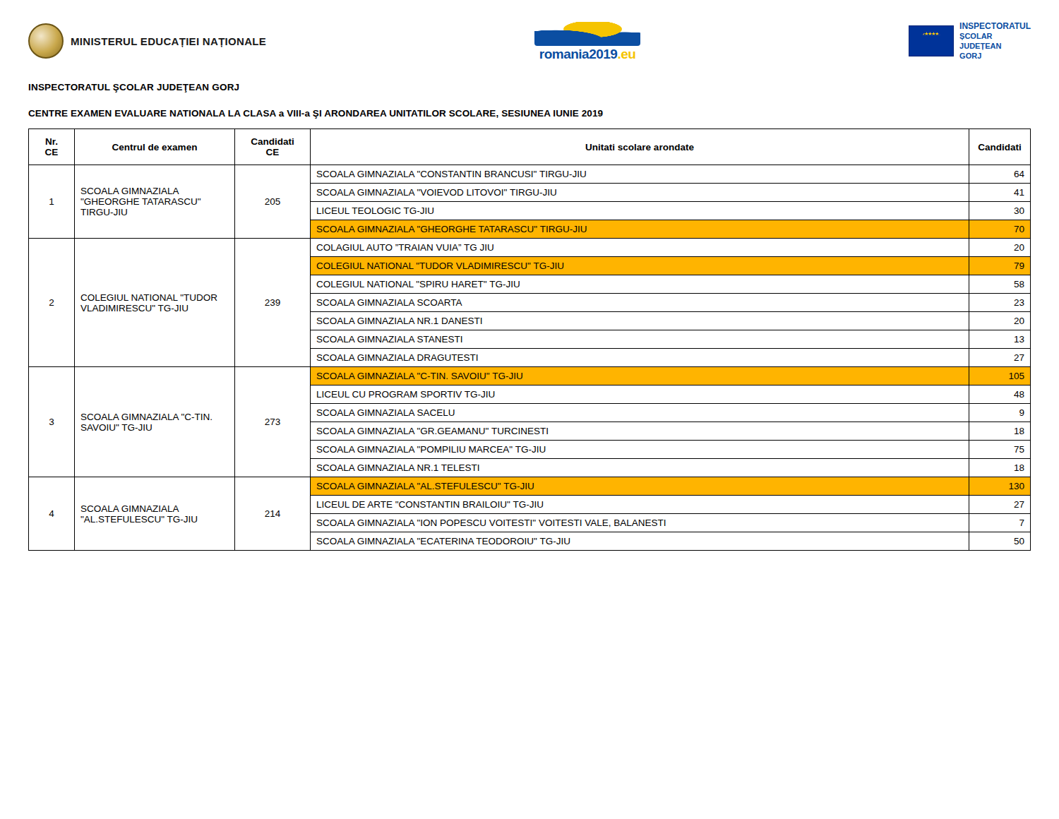MINISTERUL EDUCAȚIEI NAȚIONALE
romania2019.eu
INSPECTORATUL
ȘCOLAR
JUDEȚEAN
GORJ
INSPECTORATUL ŞCOLAR JUDEŢEAN GORJ
CENTRE EXAMEN EVALUARE NATIONALA LA CLASA a VIII-a ŞI ARONDAREA UNITATILOR SCOLARE, SESIUNEA IUNIE 2019
| Nr. CE | Centrul de examen | Candidati CE | Unitati scolare arondate | Candidati |
| --- | --- | --- | --- | --- |
| 1 | SCOALA GIMNAZIALA "GHEORGHE TATARASCU" TIRGU-JIU | 205 | SCOALA GIMNAZIALA "CONSTANTIN BRANCUSI" TIRGU-JIU | 64 |
| SCOALA GIMNAZIALA "VOIEVOD LITOVOI" TIRGU-JIU | 41 |
| LICEUL TEOLOGIC TG-JIU | 30 |
| SCOALA GIMNAZIALA "GHEORGHE TATARASCU" TIRGU-JIU | 70 |
| 2 | COLEGIUL NATIONAL "TUDOR VLADIMIRESCU" TG-JIU | 239 | COLAGIUL AUTO ”TRAIAN VUIA” TG JIU | 20 |
| COLEGIUL NATIONAL "TUDOR VLADIMIRESCU" TG-JIU | 79 |
| COLEGIUL NATIONAL "SPIRU HARET" TG-JIU | 58 |
| SCOALA GIMNAZIALA SCOARTA | 23 |
| SCOALA GIMNAZIALA NR.1 DANESTI | 20 |
| SCOALA GIMNAZIALA STANESTI | 13 |
| SCOALA GIMNAZIALA DRAGUTESTI | 27 |
| 3 | SCOALA GIMNAZIALA "C-TIN. SAVOIU" TG-JIU | 273 | SCOALA GIMNAZIALA "C-TIN. SAVOIU" TG-JIU | 105 |
| LICEUL CU PROGRAM SPORTIV TG-JIU | 48 |
| SCOALA GIMNAZIALA SACELU | 9 |
| SCOALA GIMNAZIALA "GR.GEAMANU" TURCINESTI | 18 |
| SCOALA GIMNAZIALA "POMPILIU MARCEA" TG-JIU | 75 |
| SCOALA GIMNAZIALA NR.1 TELESTI | 18 |
| 4 | SCOALA GIMNAZIALA "AL.STEFULESCU" TG-JIU | 214 | SCOALA GIMNAZIALA "AL.STEFULESCU" TG-JIU | 130 |
| LICEUL DE ARTE "CONSTANTIN BRAILOIU" TG-JIU | 27 |
| SCOALA GIMNAZIALA "ION POPESCU VOITESTI" VOITESTI VALE, BALANESTI | 7 |
| SCOALA GIMNAZIALA "ECATERINA TEODOROIU" TG-JIU | 50 |